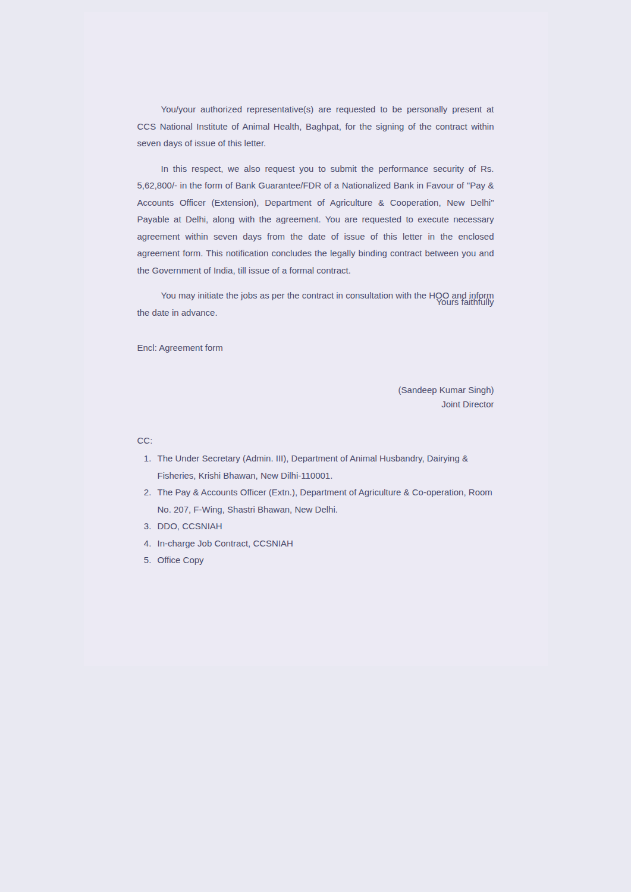You/your authorized representative(s) are requested to be personally present at CCS National Institute of Animal Health, Baghpat, for the signing of the contract within seven days of issue of this letter.
In this respect, we also request you to submit the performance security of Rs. 5,62,800/- in the form of Bank Guarantee/FDR of a Nationalized Bank in Favour of "Pay & Accounts Officer (Extension), Department of Agriculture & Cooperation, New Delhi" Payable at Delhi, along with the agreement. You are requested to execute necessary agreement within seven days from the date of issue of this letter in the enclosed agreement form. This notification concludes the legally binding contract between you and the Government of India, till issue of a formal contract.
You may initiate the jobs as per the contract in consultation with the HOO and inform the date in advance.
Yours faithfully
Encl: Agreement form
 
(Sandeep Kumar Singh)
Joint Director
CC:
The Under Secretary (Admin. III), Department of Animal Husbandry, Dairying & Fisheries, Krishi Bhawan, New Dilhi-110001.
The Pay & Accounts Officer (Extn.), Department of Agriculture & Co-operation, Room No. 207, F-Wing, Shastri Bhawan, New Delhi.
DDO, CCSNIAH
In-charge Job Contract, CCSNIAH
Office Copy